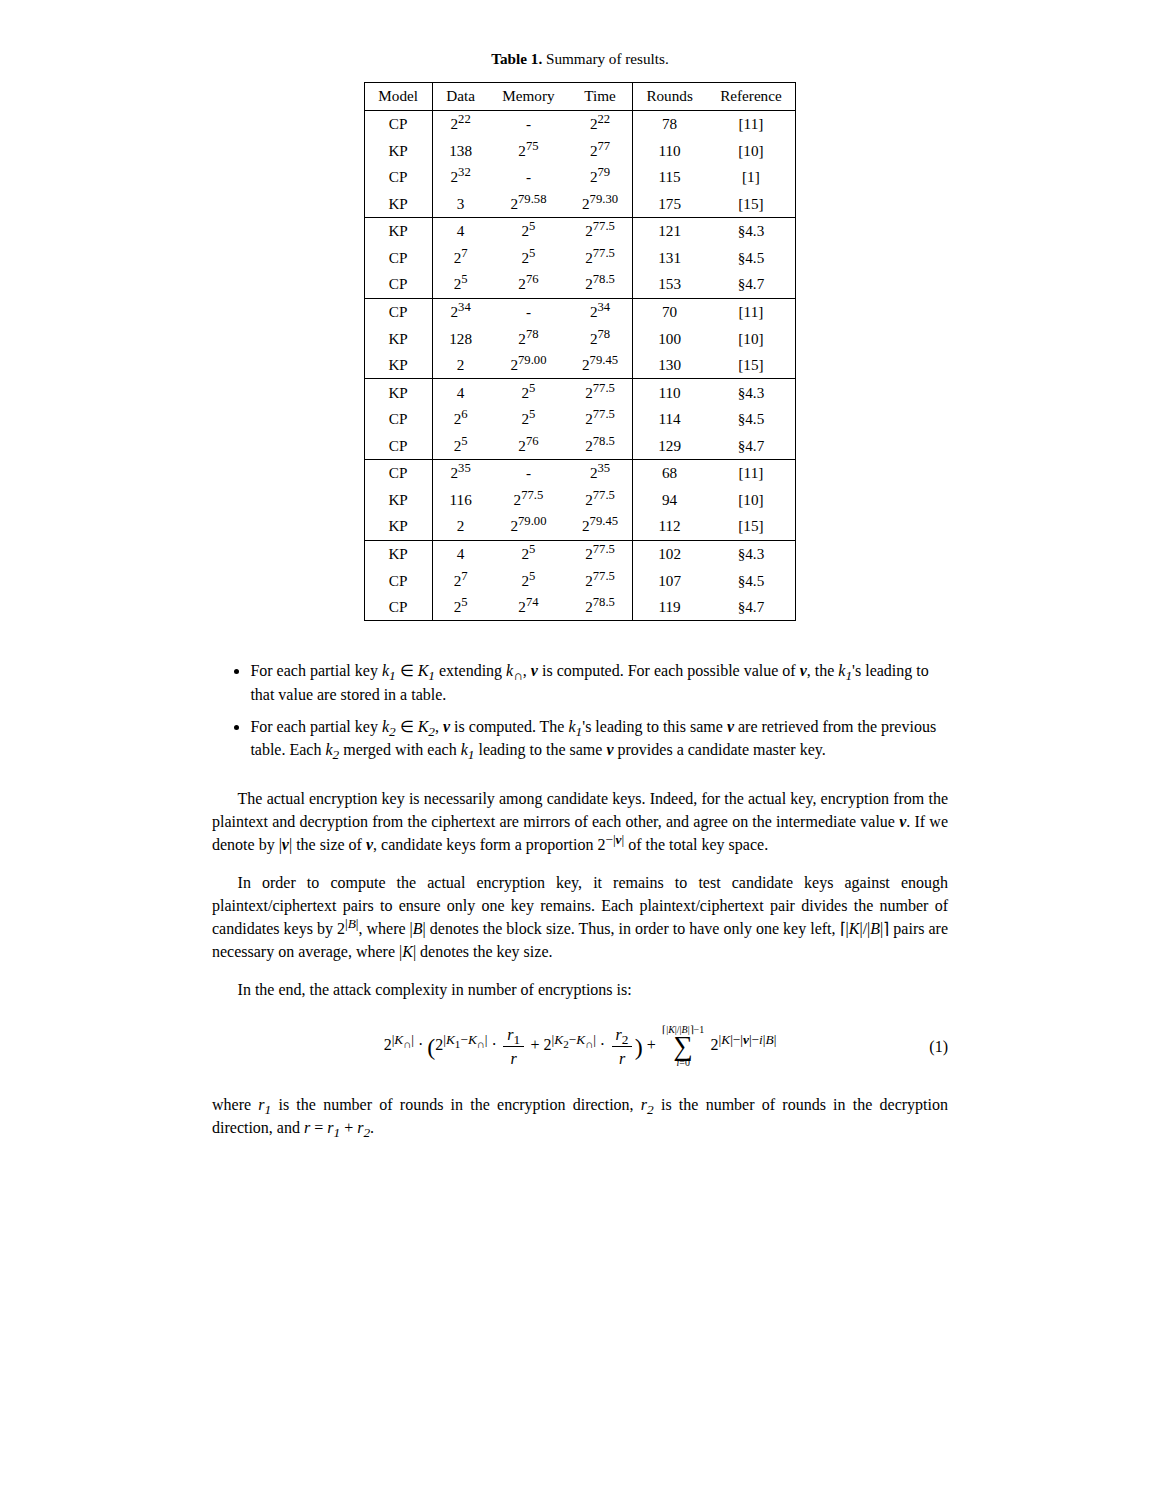Table 1. Summary of results.
| Model | Data | Memory | Time | Rounds | Reference |
| --- | --- | --- | --- | --- | --- |
| CP | 2 22 | - | 2 22 | 78 | [11] |
| KP | 138 | 2 75 | 2 77 | 110 | [10] |
| CP | 2 32 | - | 2 79 | 115 | [1] |
| KP | 3 | 2 79.58 | 2 79.30 | 175 | [15] |
| KP | 4 | 2 5 | 2 77.5 | 121 | §4.3 |
| CP | 2 7 | 2 5 | 2 77.5 | 131 | §4.5 |
| CP | 2 5 | 2 76 | 2 78.5 | 153 | §4.7 |
| CP | 2 34 | - | 2 34 | 70 | [11] |
| KP | 128 | 2 78 | 2 78 | 100 | [10] |
| KP | 2 | 2 79.00 | 2 79.45 | 130 | [15] |
| KP | 4 | 2 5 | 2 77.5 | 110 | §4.3 |
| CP | 2 6 | 2 5 | 2 77.5 | 114 | §4.5 |
| CP | 2 5 | 2 76 | 2 78.5 | 129 | §4.7 |
| CP | 2 35 | - | 2 35 | 68 | [11] |
| KP | 116 | 2 77.5 | 2 77.5 | 94 | [10] |
| KP | 2 | 2 79.00 | 2 79.45 | 112 | [15] |
| KP | 4 | 2 5 | 2 77.5 | 102 | §4.3 |
| CP | 2 7 | 2 5 | 2 77.5 | 107 | §4.5 |
| CP | 2 5 | 2 74 | 2 78.5 | 119 | §4.7 |
For each partial key k1 ∈ K1 extending k∩, v is computed. For each possible value of v, the k1's leading to that value are stored in a table.
For each partial key k2 ∈ K2, v is computed. The k1's leading to this same v are retrieved from the previous table. Each k2 merged with each k1 leading to the same v provides a candidate master key.
The actual encryption key is necessarily among candidate keys. Indeed, for the actual key, encryption from the plaintext and decryption from the ciphertext are mirrors of each other, and agree on the intermediate value v. If we denote by |v| the size of v, candidate keys form a proportion 2−|v| of the total key space.
In order to compute the actual encryption key, it remains to test candidate keys against enough plaintext/ciphertext pairs to ensure only one key remains. Each plaintext/ciphertext pair divides the number of candidates keys by 2|B|, where |B| denotes the block size. Thus, in order to have only one key left, ⌈|K|/|B|⌉ pairs are necessary on average, where |K| denotes the key size.
In the end, the attack complexity in number of encryptions is:
2|K∩| · (2|K1−K∩| · r1 r + 2|K2−K∩| · r2 r) + ⌈|K|/|B|⌉−1 ∑ i=0 2|K|−|v|−i|B| (1)
where r1 is the number of rounds in the encryption direction, r2 is the number of rounds in the decryption direction, and r = r1 + r2.